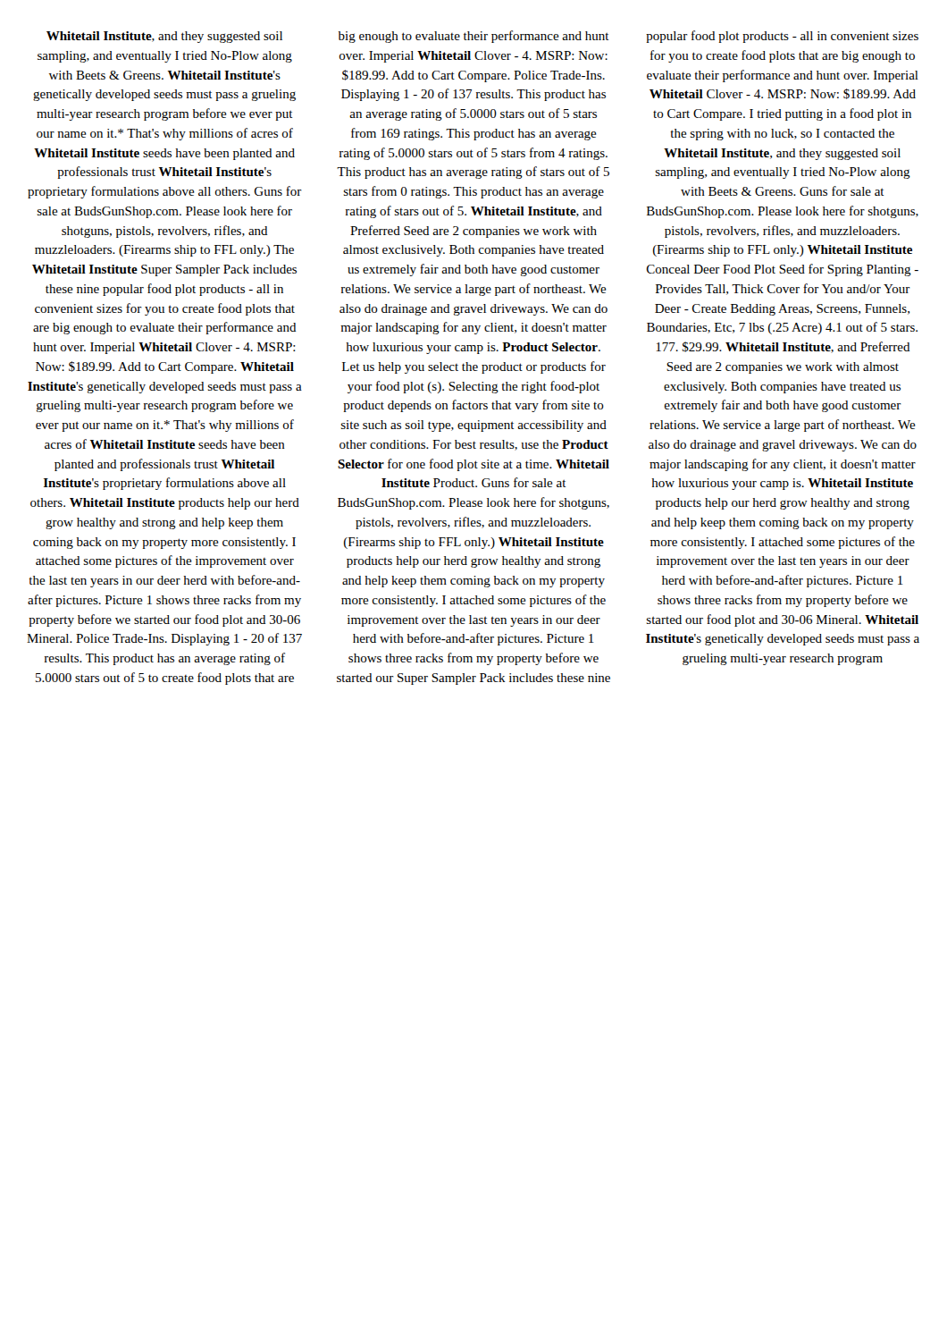Whitetail Institute, and they suggested soil sampling, and eventually I tried No-Plow along with Beets & Greens. Whitetail Institute's genetically developed seeds must pass a grueling multi-year research program before we ever put our name on it.* That's why millions of acres of Whitetail Institute seeds have been planted and professionals trust Whitetail Institute's proprietary formulations above all others. Guns for sale at BudsGunShop.com. Please look here for shotguns, pistols, revolvers, rifles, and muzzleloaders. (Firearms ship to FFL only.) The Whitetail Institute Super Sampler Pack includes these nine popular food plot products - all in convenient sizes for you to create food plots that are big enough to evaluate their performance and hunt over. Imperial Whitetail Clover - 4. MSRP: Now: $189.99. Add to Cart Compare. Whitetail Institute's genetically developed seeds must pass a grueling multi-year research program before we ever put our name on it.* That's why millions of acres of Whitetail Institute seeds have been planted and professionals trust Whitetail Institute's proprietary formulations above all others. Whitetail Institute products help our herd grow healthy and strong and help keep them coming back on my property more consistently. I attached some pictures of the improvement over the last ten years in our deer herd with before-and-after pictures. Picture 1 shows three racks from my property before we started our food plot and 30-06 Mineral. Police Trade-Ins. Displaying 1 - 20 of 137 results. This product has an average rating of 5.0000 stars out of 5 to create food plots that are big enough to evaluate their performance and hunt over. Imperial Whitetail Clover - 4. MSRP: Now: $189.99. Add to Cart Compare. Police Trade-Ins. Displaying 1 - 20 of 137 results. This product has an average rating of 5.0000 stars out of 5 stars from 169 ratings. This product has an average rating of 5.0000 stars out of 5 stars from 4 ratings. This product has an average rating of stars out of 5 stars from 0 ratings. This product has an average rating of stars out of 5. Whitetail Institute, and Preferred Seed are 2 companies we work with almost exclusively. Both companies have treated us extremely fair and both have good customer relations. We service a large part of northeast. We also do drainage and gravel driveways. We can do major landscaping for any client, it doesn't matter how luxurious your camp is. Product Selector. Let us help you select the product or products for your food plot (s). Selecting the right food-plot product depends on factors that vary from site to site such as soil type, equipment accessibility and other conditions. For best results, use the Product Selector for one food plot site at a time. Whitetail Institute Product. Guns for sale at BudsGunShop.com. Please look here for shotguns, pistols, revolvers, rifles, and muzzleloaders. (Firearms ship to FFL only.) Whitetail Institute products help our herd grow healthy and strong and help keep them coming back on my property more consistently. I attached some pictures of the improvement over the last ten years in our deer herd with before-and-after pictures. Picture 1 shows three racks from my property before we started our Super Sampler Pack includes these nine popular food plot products - all in convenient sizes for you to create food plots that are big enough to evaluate their performance and hunt over. Imperial Whitetail Clover - 4. MSRP: Now: $189.99. Add to Cart Compare. I tried putting in a food plot in the spring with no luck, so I contacted the Whitetail Institute, and they suggested soil sampling, and eventually I tried No-Plow along with Beets & Greens. Guns for sale at BudsGunShop.com. Please look here for shotguns, pistols, revolvers, rifles, and muzzleloaders. (Firearms ship to FFL only.) Whitetail Institute Conceal Deer Food Plot Seed for Spring Planting - Provides Tall, Thick Cover for You and/or Your Deer - Create Bedding Areas, Screens, Funnels, Boundaries, Etc, 7 lbs (.25 Acre) 4.1 out of 5 stars. 177. $29.99. Whitetail Institute, and Preferred Seed are 2 companies we work with almost exclusively. Both companies have treated us extremely fair and both have good customer relations. We service a large part of northeast. We also do drainage and gravel driveways. We can do major landscaping for any client, it doesn't matter how luxurious your camp is. Whitetail Institute products help our herd grow healthy and strong and help keep them coming back on my property more consistently. I attached some pictures of the improvement over the last ten years in our deer herd with before-and-after pictures. Picture 1 shows three racks from my property before we started our food plot and 30-06 Mineral. Whitetail Institute's genetically developed seeds must pass a grueling multi-year research program